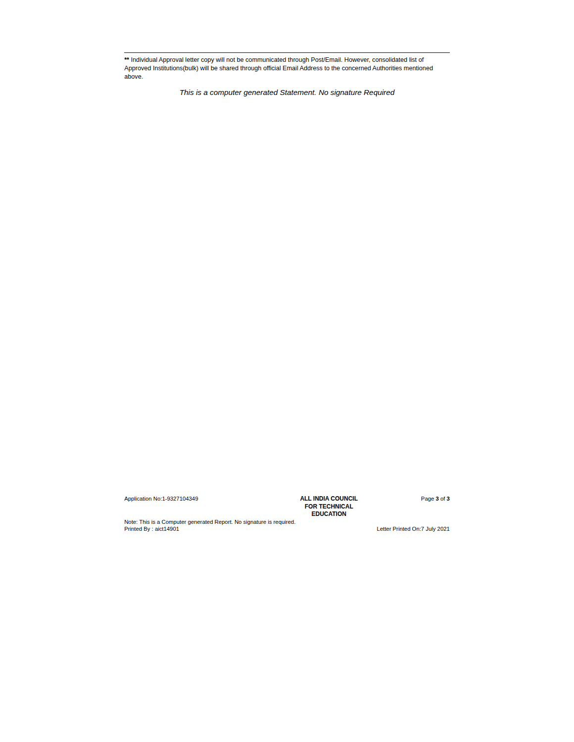** Individual Approval letter copy will not be communicated through Post/Email. However, consolidated list of Approved Institutions(bulk) will be shared through official Email Address to the concerned Authorities mentioned above.
This is a computer generated Statement. No signature Required
| Application No:1-9327104349 | ALL INDIA COUNCIL FOR TECHNICAL EDUCATION | Page 3 of 3 |
| Note: This is a Computer generated Report. No signature is required. | | |
| Printed By : aict14901 | | Letter Printed On:7 July 2021 |